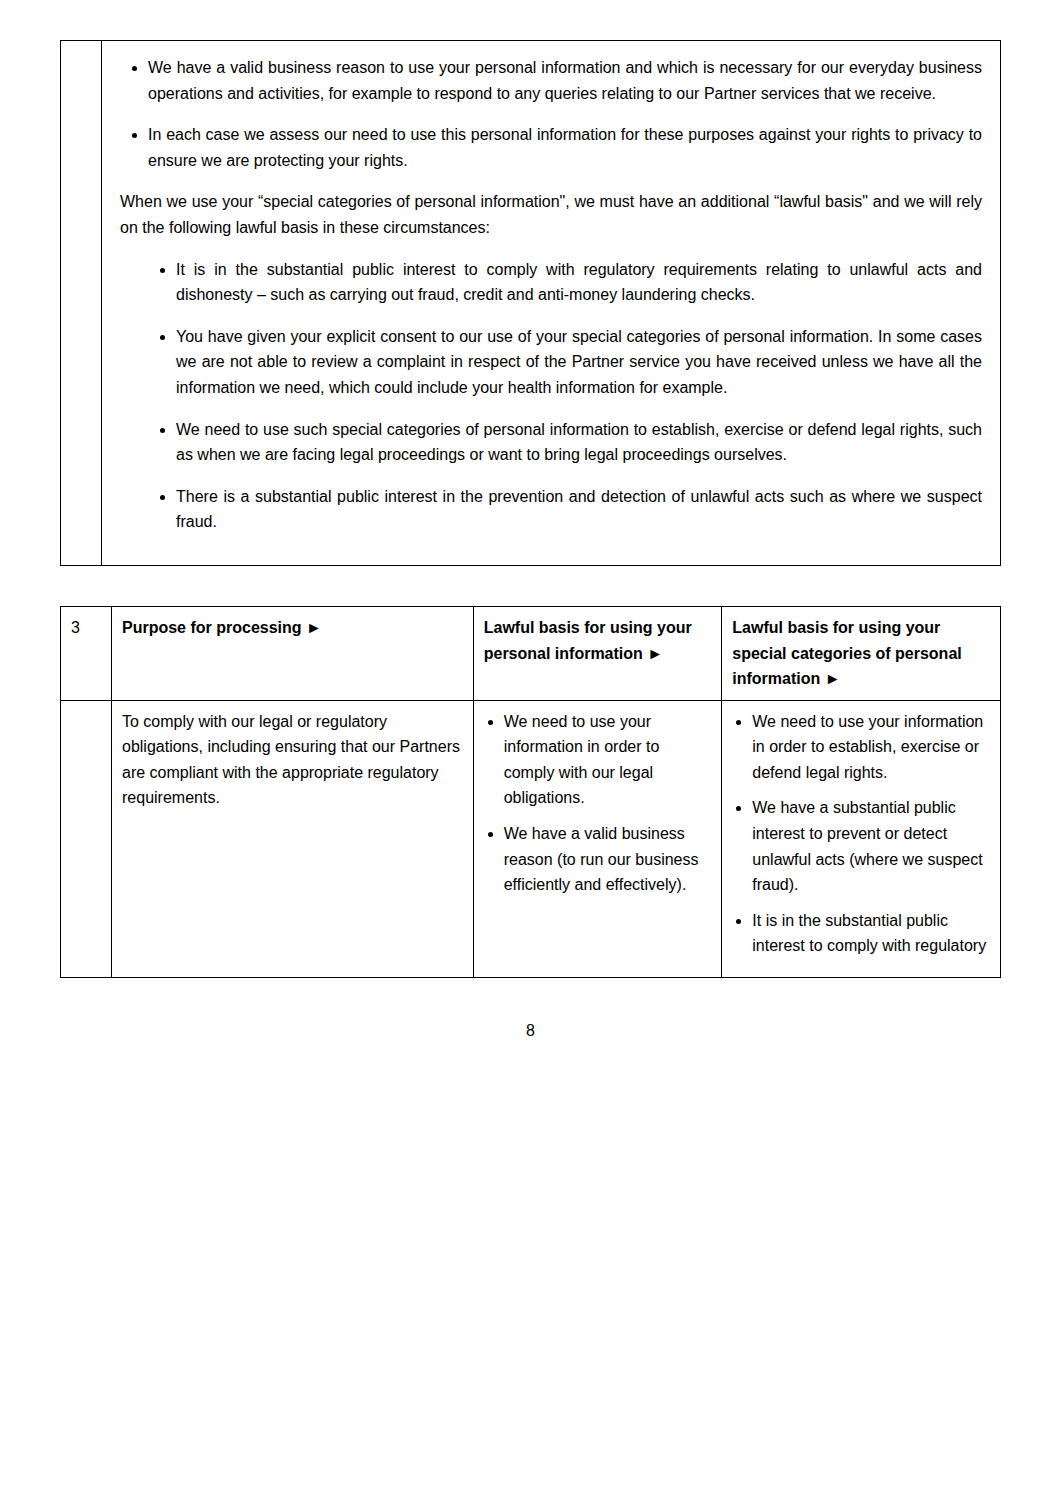We have a valid business reason to use your personal information and which is necessary for our everyday business operations and activities, for example to respond to any queries relating to our Partner services that we receive.
In each case we assess our need to use this personal information for these purposes against your rights to privacy to ensure we are protecting your rights.
When we use your “special categories of personal information", we must have an additional “lawful basis" and we will rely on the following lawful basis in these circumstances:
It is in the substantial public interest to comply with regulatory requirements relating to unlawful acts and dishonesty – such as carrying out fraud, credit and anti-money laundering checks.
You have given your explicit consent to our use of your special categories of personal information. In some cases we are not able to review a complaint in respect of the Partner service you have received unless we have all the information we need, which could include your health information for example.
We need to use such special categories of personal information to establish, exercise or defend legal rights, such as when we are facing legal proceedings or want to bring legal proceedings ourselves.
There is a substantial public interest in the prevention and detection of unlawful acts such as where we suspect fraud.
| 3 | Purpose for processing ► | Lawful basis for using your personal information ► | Lawful basis for using your special categories of personal information ► |
| | To comply with our legal or regulatory obligations, including ensuring that our Partners are compliant with the appropriate regulatory requirements. | We need to use your information in order to comply with our legal obligations. We have a valid business reason (to run our business efficiently and effectively). | We need to use your information in order to establish, exercise or defend legal rights. We have a substantial public interest to prevent or detect unlawful acts (where we suspect fraud). It is in the substantial public interest to comply with regulatory |
8